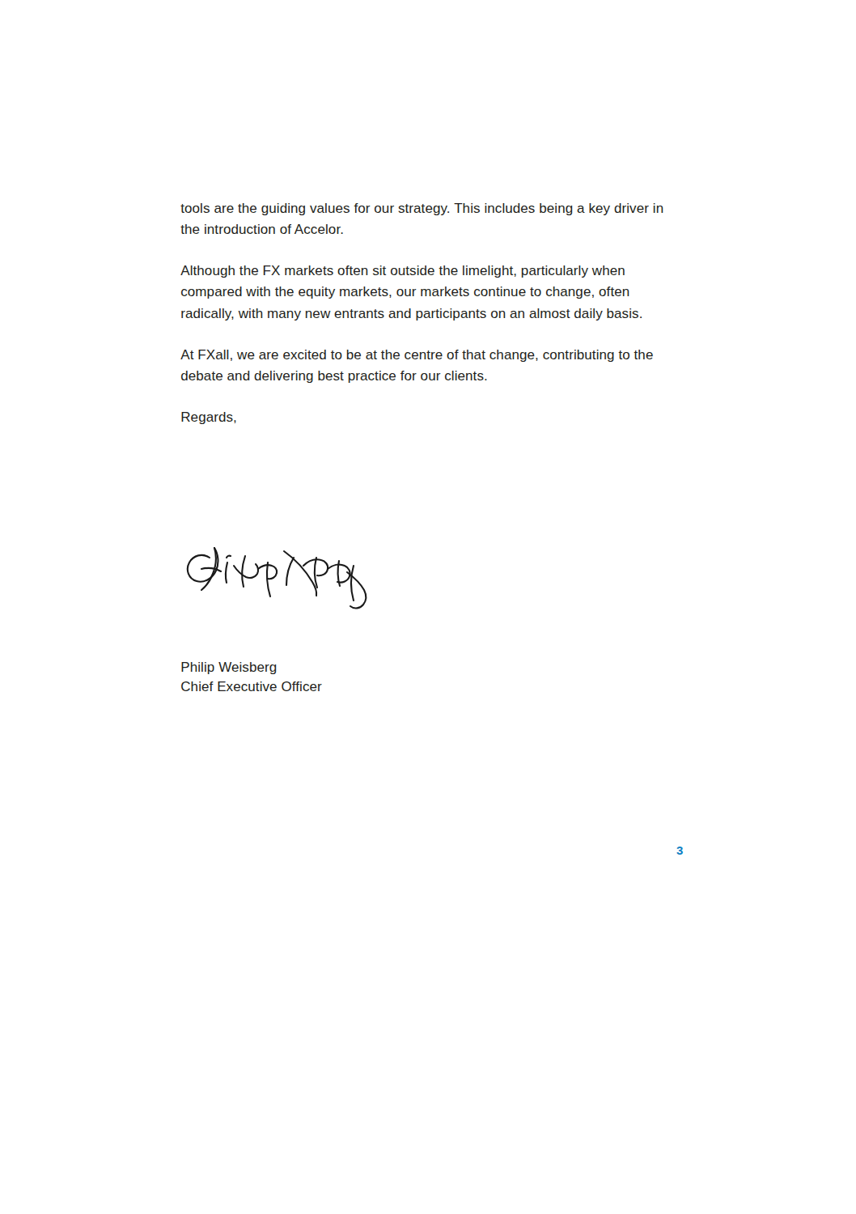tools are the guiding values for our strategy. This includes being a key driver in the introduction of Accelor.
Although the FX markets often sit outside the limelight, particularly when compared with the equity markets, our markets continue to change, often radically, with many new entrants and participants on an almost daily basis.
At FXall, we are excited to be at the centre of that change, contributing to the debate and delivering best practice for our clients.
Regards,
Philip Weisberg signature
Philip Weisberg
Chief Executive Officer
3